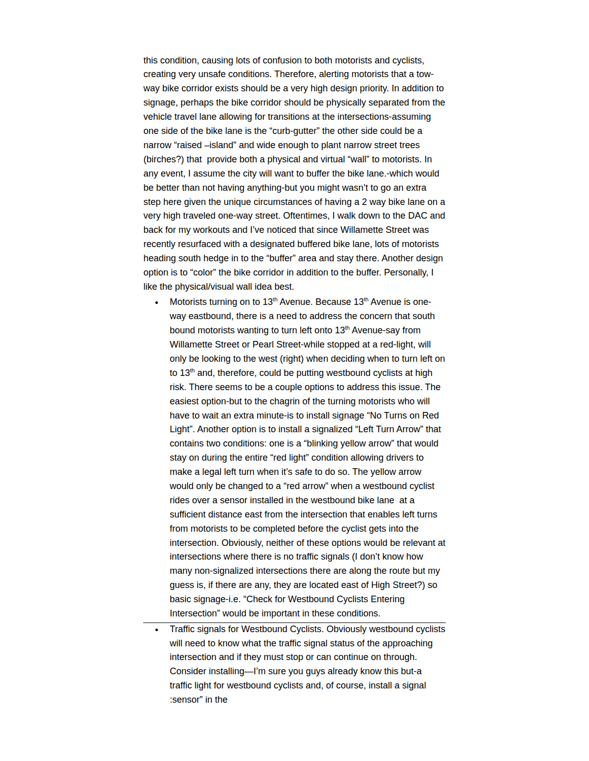this condition, causing lots of confusion to both motorists and cyclists, creating very unsafe conditions. Therefore, alerting motorists that a tow-way bike corridor exists should be a very high design priority. In addition to signage, perhaps the bike corridor should be physically separated from the vehicle travel lane allowing for transitions at the intersections-assuming one side of the bike lane is the “curb-gutter” the other side could be a narrow “raised –island” and wide enough to plant narrow street trees (birches?) that provide both a physical and virtual “wall” to motorists. In any event, I assume the city will want to buffer the bike lane.-which would be better than not having anything-but you might wasn’t to go an extra step here given the unique circumstances of having a 2 way bike lane on a very high traveled one-way street. Oftentimes, I walk down to the DAC and back for my workouts and I’ve noticed that since Willamette Street was recently resurfaced with a designated buffered bike lane, lots of motorists heading south hedge in to the “buffer” area and stay there. Another design option is to “color” the bike corridor in addition to the buffer. Personally, I like the physical/visual wall idea best.
Motorists turning on to 13th Avenue. Because 13th Avenue is one-way eastbound, there is a need to address the concern that south bound motorists wanting to turn left onto 13th Avenue-say from Willamette Street or Pearl Street-while stopped at a red-light, will only be looking to the west (right) when deciding when to turn left on to 13th and, therefore, could be putting westbound cyclists at high risk. There seems to be a couple options to address this issue. The easiest option-but to the chagrin of the turning motorists who will have to wait an extra minute-is to install signage “No Turns on Red Light”. Another option is to install a signalized “Left Turn Arrow” that contains two conditions: one is a “blinking yellow arrow” that would stay on during the entire “red light” condition allowing drivers to make a legal left turn when it’s safe to do so. The yellow arrow would only be changed to a “red arrow” when a westbound cyclist rides over a sensor installed in the westbound bike lane at a sufficient distance east from the intersection that enables left turns from motorists to be completed before the cyclist gets into the intersection. Obviously, neither of these options would be relevant at intersections where there is no traffic signals (I don’t know how many non-signalized intersections there are along the route but my guess is, if there are any, they are located east of High Street?) so basic signage-i.e. “Check for Westbound Cyclists Entering Intersection” would be important in these conditions.
Traffic signals for Westbound Cyclists. Obviously westbound cyclists will need to know what the traffic signal status of the approaching intersection and if they must stop or can continue on through. Consider installing—I’m sure you guys already know this but-a traffic light for westbound cyclists and, of course, install a signal :sensor” in the